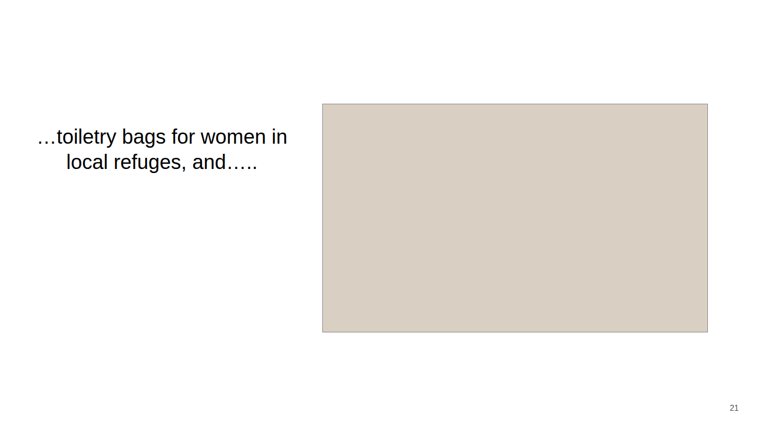…toiletry bags for women in local refuges, and…..
21